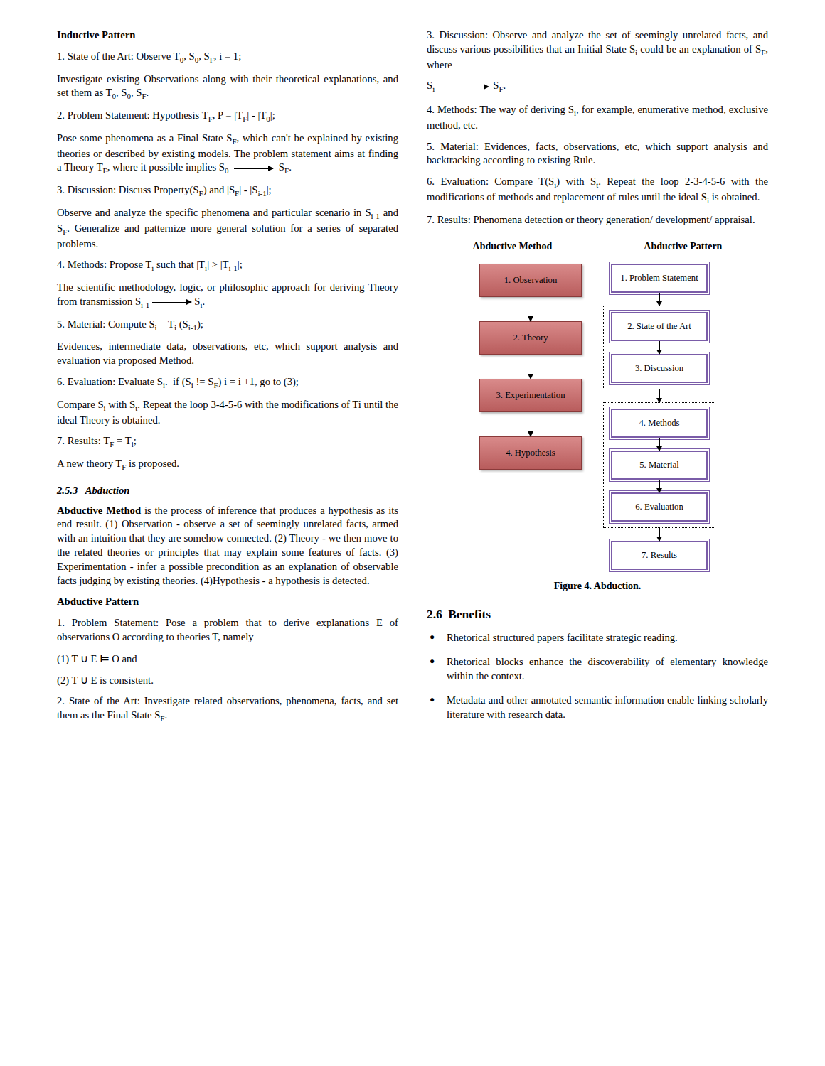Inductive Pattern
1. State of the Art: Observe T0, S0, SF, i = 1;
Investigate existing Observations along with their theoretical explanations, and set them as T0, S0, SF.
2. Problem Statement: Hypothesis TF, P = |TF| - |T0|;
Pose some phenomena as a Final State SF, which can't be explained by existing theories or described by existing models. The problem statement aims at finding a Theory TF, where it possible implies S0 SF.
3. Discussion: Discuss Property(SF) and |SF| - |Si-1|;
Observe and analyze the specific phenomena and particular scenario in Si-1 and SF. Generalize and patternize more general solution for a series of separated problems.
4. Methods: Propose Ti such that |Ti| > |Ti-1|;
The scientific methodology, logic, or philosophic approach for deriving Theory from transmission Si-1 Si.
5. Material: Compute Si = Ti (Si-1);
Evidences, intermediate data, observations, etc, which support analysis and evaluation via proposed Method.
6. Evaluation: Evaluate Si. if (Si != SF) i = i +1, go to (3);
Compare Si with St. Repeat the loop 3-4-5-6 with the modifications of Ti until the ideal Theory is obtained.
7. Results: TF = Ti;
A new theory TF is proposed.
2.5.3 Abduction
Abductive Method is the process of inference that produces a hypothesis as its end result. (1) Observation - observe a set of seemingly unrelated facts, armed with an intuition that they are somehow connected. (2) Theory - we then move to the related theories or principles that may explain some features of facts. (3) Experimentation - infer a possible precondition as an explanation of observable facts judging by existing theories. (4)Hypothesis - a hypothesis is detected.
Abductive Pattern
1. Problem Statement: Pose a problem that to derive explanations E of observations O according to theories T, namely
(1) T ∪ E ⊨ O and
(2) T ∪ E is consistent.
2. State of the Art: Investigate related observations, phenomena, facts, and set them as the Final State SF.
3. Discussion: Observe and analyze the set of seemingly unrelated facts, and discuss various possibilities that an Initial State Si could be an explanation of SF, where
Si SF.
4. Methods: The way of deriving Si, for example, enumerative method, exclusive method, etc.
5. Material: Evidences, facts, observations, etc, which support analysis and backtracking according to existing Rule.
6. Evaluation: Compare T(Si) with St. Repeat the loop 2-3-4-5-6 with the modifications of methods and replacement of rules until the ideal Si is obtained.
7. Results: Phenomena detection or theory generation/ development/ appraisal.
Abductive Method Abductive Pattern
1. Observation
2. Theory
3. Experimentation
4. Hypothesis
1. Problem Statement
2. State of the Art
3. Discussion
4. Methods
5. Material
6. Evaluation
7. Results
Figure 4. Abduction.
2.6 Benefits
Rhetorical structured papers facilitate strategic reading.
Rhetorical blocks enhance the discoverability of elementary knowledge within the context.
Metadata and other annotated semantic information enable linking scholarly literature with research data.